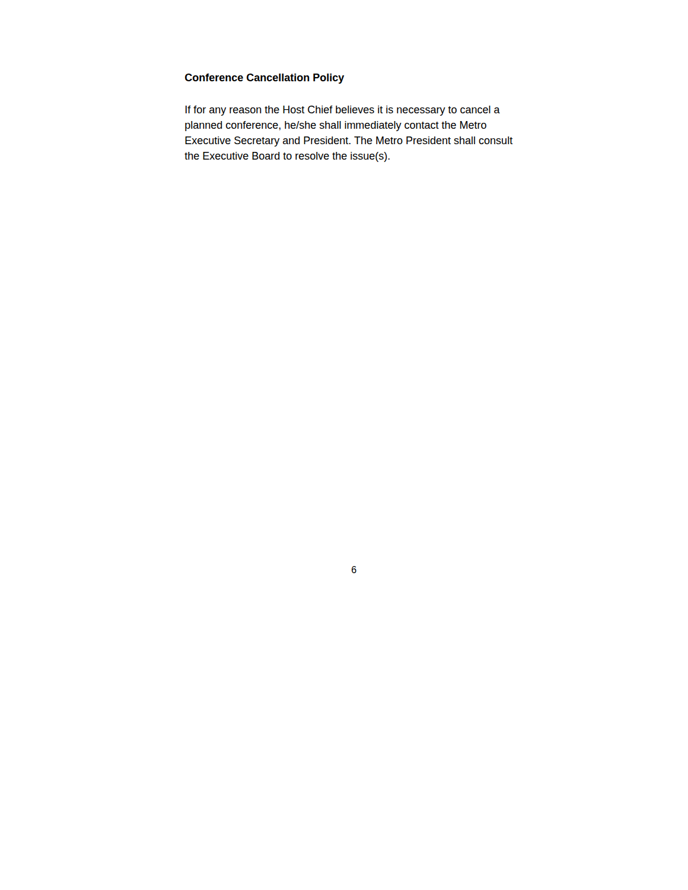Conference Cancellation Policy
If for any reason the Host Chief believes it is necessary to cancel a planned conference, he/she shall immediately contact the Metro Executive Secretary and President. The Metro President shall consult the Executive Board to resolve the issue(s).
6